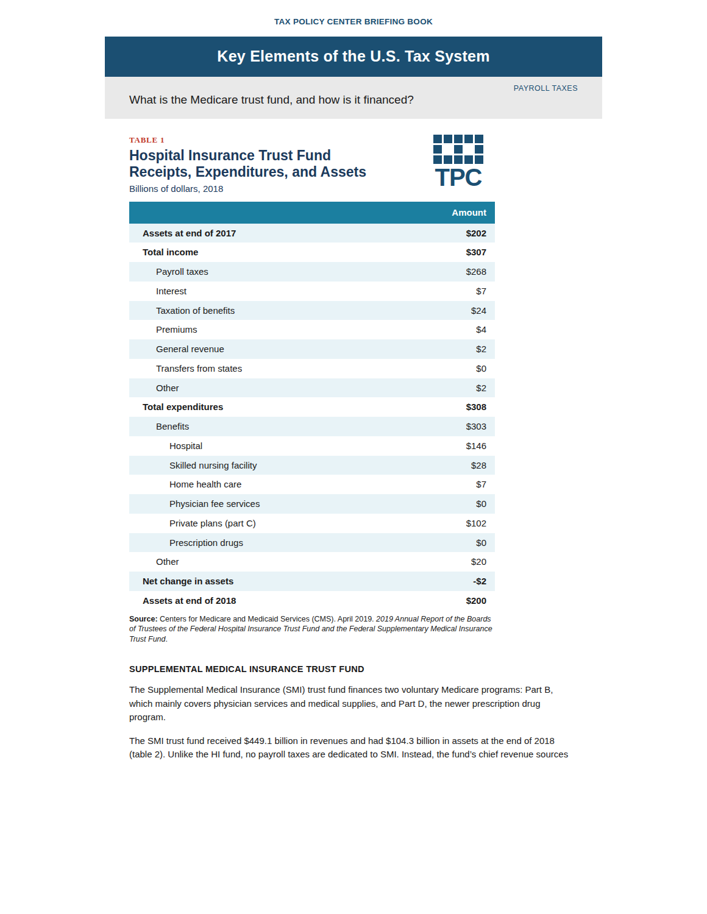TAX POLICY CENTER BRIEFING BOOK
Key Elements of the U.S. Tax System
PAYROLL TAXES
What is the Medicare trust fund, and how is it financed?
TPC
TABLE 1
Hospital Insurance Trust Fund
Receipts, Expenditures, and Assets
Billions of dollars, 2018
| | Amount |
| --- | --- |
| Assets at end of 2017 | $202 |
| Total income | $307 |
| Payroll taxes | $268 |
| Interest | $7 |
| Taxation of benefits | $24 |
| Premiums | $4 |
| General revenue | $2 |
| Transfers from states | $0 |
| Other | $2 |
| Total expenditures | $308 |
| Benefits | $303 |
| Hospital | $146 |
| Skilled nursing facility | $28 |
| Home health care | $7 |
| Physician fee services | $0 |
| Private plans (part C) | $102 |
| Prescription drugs | $0 |
| Other | $20 |
| Net change in assets | -$2 |
| Assets at end of 2018 | $200 |
Source: Centers for Medicare and Medicaid Services (CMS). April 2019. 2019 Annual Report of the Boards of Trustees of the Federal Hospital Insurance Trust Fund and the Federal Supplementary Medical Insurance Trust Fund.
SUPPLEMENTAL MEDICAL INSURANCE TRUST FUND
The Supplemental Medical Insurance (SMI) trust fund finances two voluntary Medicare programs: Part B, which mainly covers physician services and medical supplies, and Part D, the newer prescription drug program.
The SMI trust fund received $449.1 billion in revenues and had $104.3 billion in assets at the end of 2018 (table 2). Unlike the HI fund, no payroll taxes are dedicated to SMI. Instead, the fund’s chief revenue sources